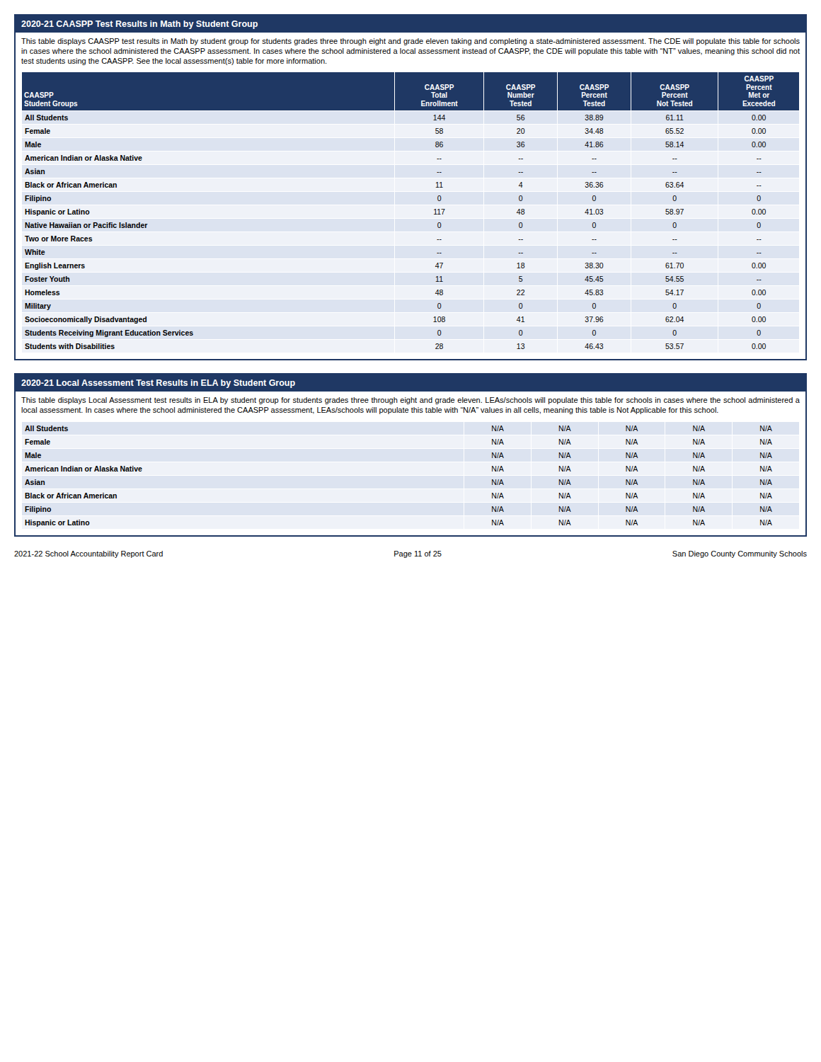2020-21 CAASPP Test Results in Math by Student Group
This table displays CAASPP test results in Math by student group for students grades three through eight and grade eleven taking and completing a state-administered assessment. The CDE will populate this table for schools in cases where the school administered the CAASPP assessment. In cases where the school administered a local assessment instead of CAASPP, the CDE will populate this table with “NT” values, meaning this school did not test students using the CAASPP. See the local assessment(s) table for more information.
| CAASPP Student Groups | CAASPP Total Enrollment | CAASPP Number Tested | CAASPP Percent Tested | CAASPP Percent Not Tested | CAASPP Percent Met or Exceeded |
| --- | --- | --- | --- | --- | --- |
| All Students | 144 | 56 | 38.89 | 61.11 | 0.00 |
| Female | 58 | 20 | 34.48 | 65.52 | 0.00 |
| Male | 86 | 36 | 41.86 | 58.14 | 0.00 |
| American Indian or Alaska Native | -- | -- | -- | -- | -- |
| Asian | -- | -- | -- | -- | -- |
| Black or African American | 11 | 4 | 36.36 | 63.64 | -- |
| Filipino | 0 | 0 | 0 | 0 | 0 |
| Hispanic or Latino | 117 | 48 | 41.03 | 58.97 | 0.00 |
| Native Hawaiian or Pacific Islander | 0 | 0 | 0 | 0 | 0 |
| Two or More Races | -- | -- | -- | -- | -- |
| White | -- | -- | -- | -- | -- |
| English Learners | 47 | 18 | 38.30 | 61.70 | 0.00 |
| Foster Youth | 11 | 5 | 45.45 | 54.55 | -- |
| Homeless | 48 | 22 | 45.83 | 54.17 | 0.00 |
| Military | 0 | 0 | 0 | 0 | 0 |
| Socioeconomically Disadvantaged | 108 | 41 | 37.96 | 62.04 | 0.00 |
| Students Receiving Migrant Education Services | 0 | 0 | 0 | 0 | 0 |
| Students with Disabilities | 28 | 13 | 46.43 | 53.57 | 0.00 |
2020-21 Local Assessment Test Results in ELA by Student Group
This table displays Local Assessment test results in ELA by student group for students grades three through eight and grade eleven. LEAs/schools will populate this table for schools in cases where the school administered a local assessment. In cases where the school administered the CAASPP assessment, LEAs/schools will populate this table with “N/A” values in all cells, meaning this table is Not Applicable for this school.
| All Students | N/A | N/A | N/A | N/A | N/A |
| Female | N/A | N/A | N/A | N/A | N/A |
| Male | N/A | N/A | N/A | N/A | N/A |
| American Indian or Alaska Native | N/A | N/A | N/A | N/A | N/A |
| Asian | N/A | N/A | N/A | N/A | N/A |
| Black or African American | N/A | N/A | N/A | N/A | N/A |
| Filipino | N/A | N/A | N/A | N/A | N/A |
| Hispanic or Latino | N/A | N/A | N/A | N/A | N/A |
2021-22 School Accountability Report Card
Page 11 of 25
San Diego County Community Schools